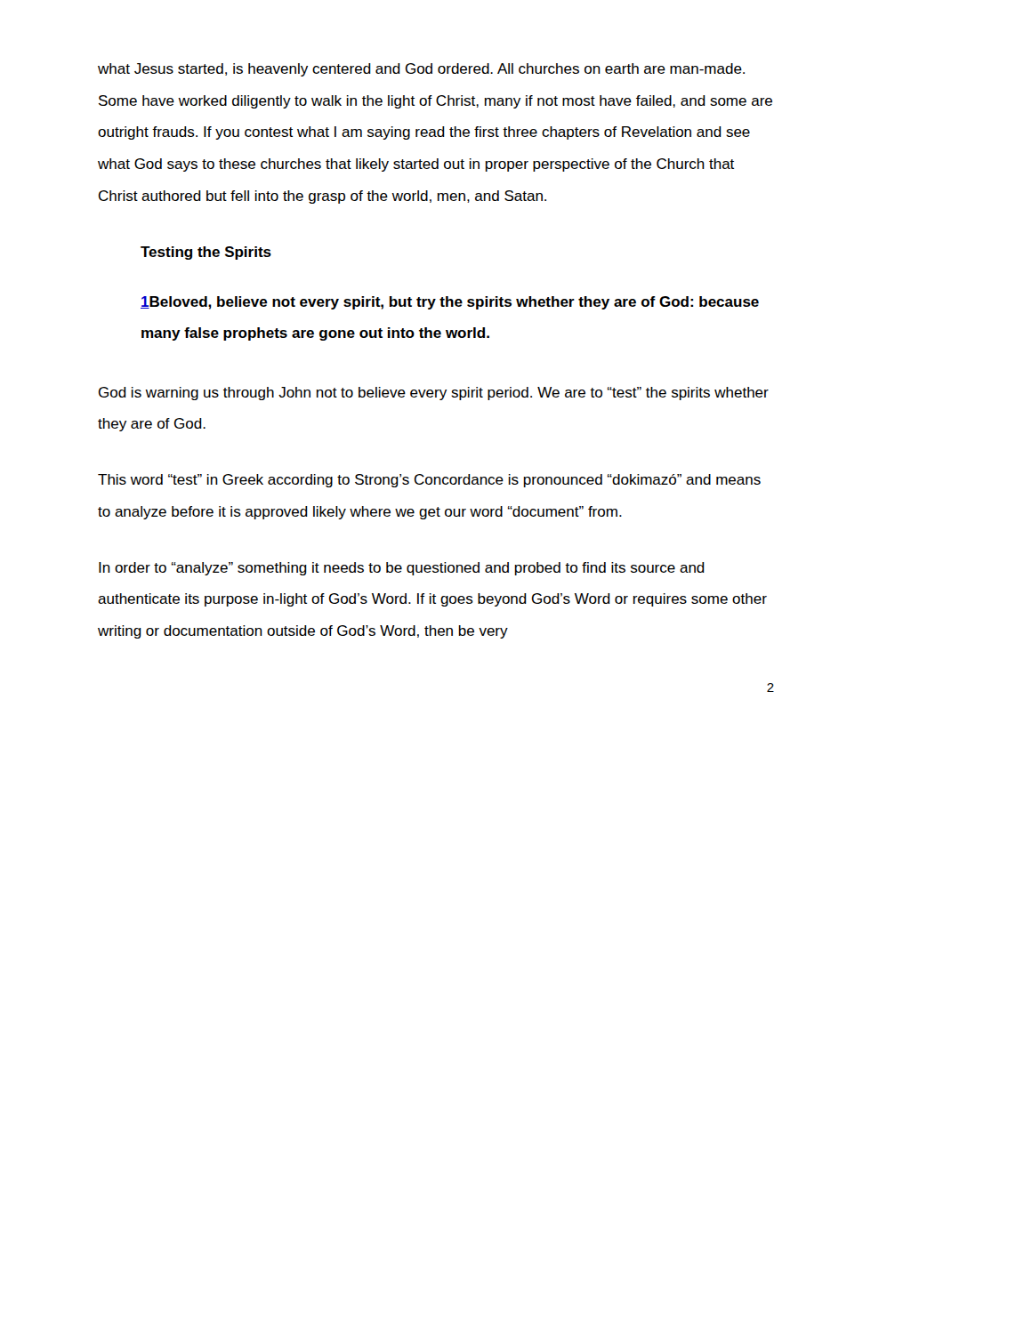what Jesus started, is heavenly centered and God ordered. All churches on earth are man-made. Some have worked diligently to walk in the light of Christ, many if not most have failed, and some are outright frauds. If you contest what I am saying read the first three chapters of Revelation and see what God says to these churches that likely started out in proper perspective of the Church that Christ authored but fell into the grasp of the world, men, and Satan.
Testing the Spirits
1 Beloved, believe not every spirit, but try the spirits whether they are of God: because many false prophets are gone out into the world.
God is warning us through John not to believe every spirit period. We are to “test” the spirits whether they are of God.
This word “test” in Greek according to Strong’s Concordance is pronounced “dokimazó” and means to analyze before it is approved likely where we get our word “document” from.
In order to “analyze” something it needs to be questioned and probed to find its source and authenticate its purpose in-light of God’s Word. If it goes beyond God’s Word or requires some other writing or documentation outside of God’s Word, then be very
2